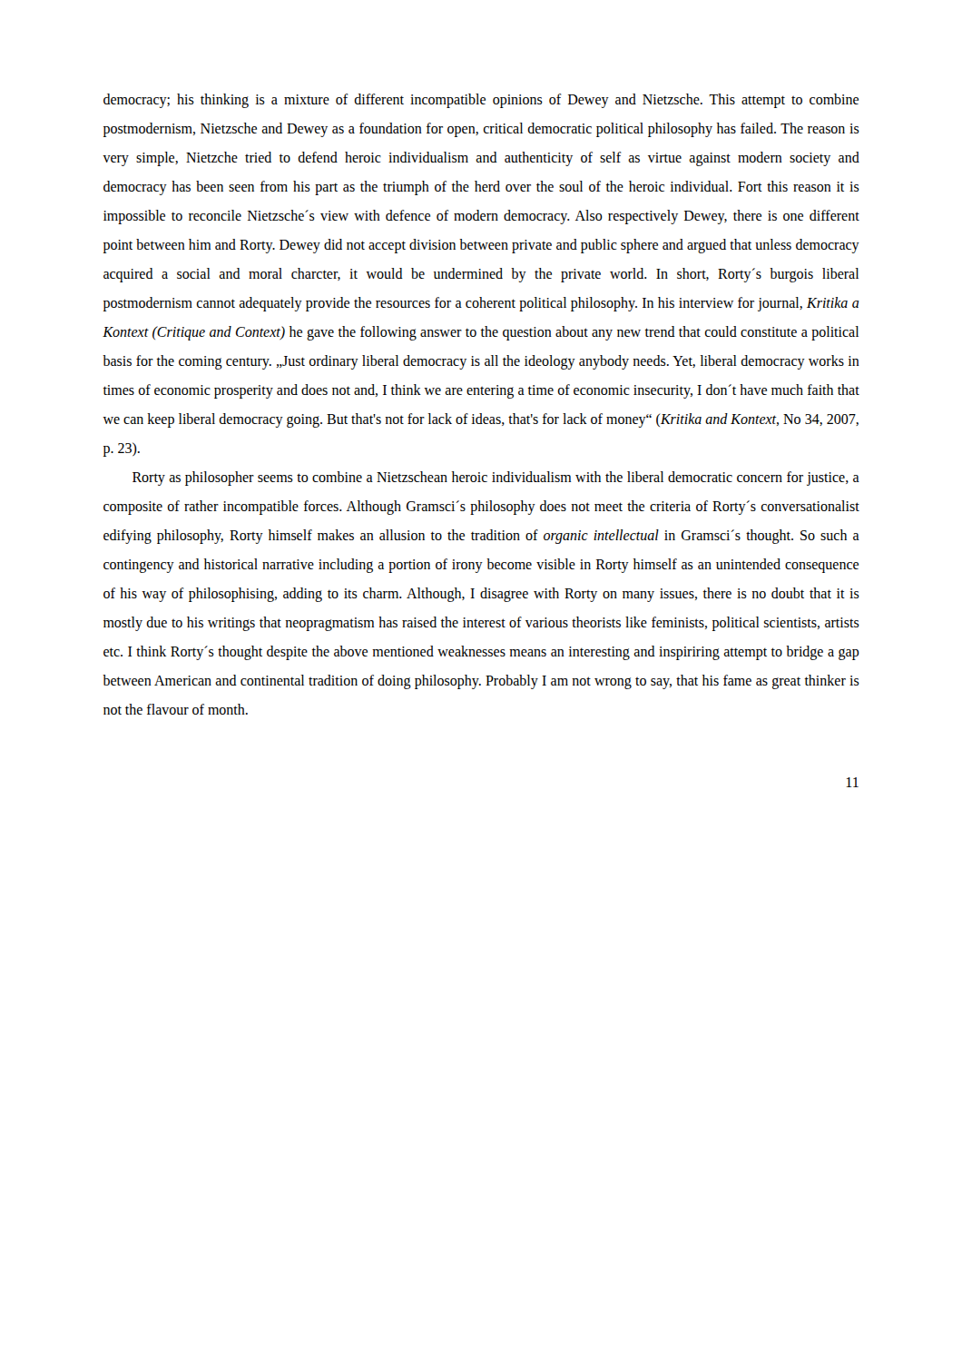democracy; his thinking is a mixture of different incompatible opinions of Dewey and Nietzsche. This attempt to combine postmodernism, Nietzsche and Dewey as a foundation for open, critical democratic political philosophy has failed. The reason is very simple, Nietzche tried to defend heroic individualism and authenticity of self as virtue against modern society and democracy has been seen from his part as the triumph of the herd over the soul of the heroic individual. Fort this reason it is impossible to reconcile Nietzsche´s view with defence of modern democracy. Also respectively Dewey, there is one different point between him and Rorty. Dewey did not accept division between private and public sphere and argued that unless democracy acquired a social and moral charcter, it would be undermined by the private world. In short, Rorty´s burgois liberal postmodernism cannot adequately provide the resources for a coherent political philosophy. In his interview for journal, Kritika a Kontext (Critique and Context) he gave the following answer to the question about any new trend that could constitute a political basis for the coming century. „Just ordinary liberal democracy is all the ideology anybody needs. Yet, liberal democracy works in times of economic prosperity and does not and, I think we are entering a time of economic insecurity, I don´t have much faith that we can keep liberal democracy going. But that's not for lack of ideas, that's for lack of money“ (Kritika and Kontext, No 34, 2007, p. 23).
Rorty as philosopher seems to combine a Nietzschean heroic individualism with the liberal democratic concern for justice, a composite of rather incompatible forces. Although Gramsci´s philosophy does not meet the criteria of Rorty´s conversationalist edifying philosophy, Rorty himself makes an allusion to the tradition of organic intellectual in Gramsci´s thought. So such a contingency and historical narrative including a portion of irony become visible in Rorty himself as an unintended consequence of his way of philosophising, adding to its charm. Although, I disagree with Rorty on many issues, there is no doubt that it is mostly due to his writings that neopragmatism has raised the interest of various theorists like feminists, political scientists, artists etc. I think Rorty´s thought despite the above mentioned weaknesses means an interesting and inspiriring attempt to bridge a gap between American and continental tradition of doing philosophy. Probably I am not wrong to say, that his fame as great thinker is not the flavour of month.
11